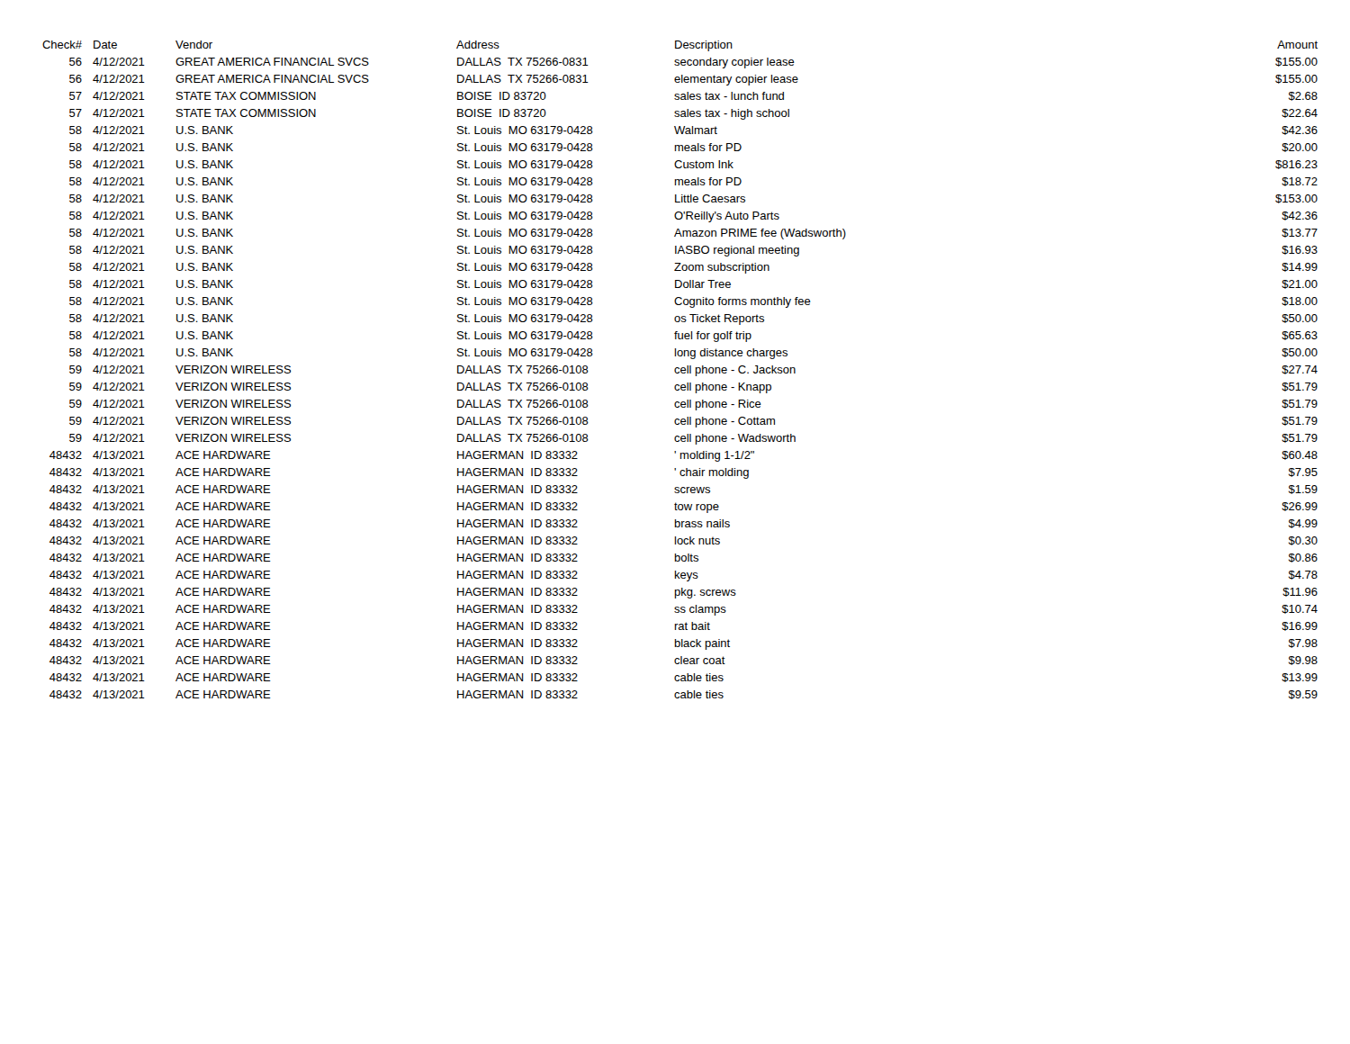| Check# | Date | Vendor | Address | Description | Amount |
| --- | --- | --- | --- | --- | --- |
| 56 | 4/12/2021 | GREAT AMERICA FINANCIAL SVCS | DALLAS TX 75266-0831 | secondary copier lease | $155.00 |
| 56 | 4/12/2021 | GREAT AMERICA FINANCIAL SVCS | DALLAS TX 75266-0831 | elementary copier lease | $155.00 |
| 57 | 4/12/2021 | STATE TAX COMMISSION | BOISE ID 83720 | sales tax - lunch fund | $2.68 |
| 57 | 4/12/2021 | STATE TAX COMMISSION | BOISE ID 83720 | sales tax - high school | $22.64 |
| 58 | 4/12/2021 | U.S. BANK | St. Louis MO 63179-0428 | Walmart | $42.36 |
| 58 | 4/12/2021 | U.S. BANK | St. Louis MO 63179-0428 | meals for PD | $20.00 |
| 58 | 4/12/2021 | U.S. BANK | St. Louis MO 63179-0428 | Custom Ink | $816.23 |
| 58 | 4/12/2021 | U.S. BANK | St. Louis MO 63179-0428 | meals for PD | $18.72 |
| 58 | 4/12/2021 | U.S. BANK | St. Louis MO 63179-0428 | Little Caesars | $153.00 |
| 58 | 4/12/2021 | U.S. BANK | St. Louis MO 63179-0428 | O'Reilly's Auto Parts | $42.36 |
| 58 | 4/12/2021 | U.S. BANK | St. Louis MO 63179-0428 | Amazon PRIME fee (Wadsworth) | $13.77 |
| 58 | 4/12/2021 | U.S. BANK | St. Louis MO 63179-0428 | IASBO regional meeting | $16.93 |
| 58 | 4/12/2021 | U.S. BANK | St. Louis MO 63179-0428 | Zoom subscription | $14.99 |
| 58 | 4/12/2021 | U.S. BANK | St. Louis MO 63179-0428 | Dollar Tree | $21.00 |
| 58 | 4/12/2021 | U.S. BANK | St. Louis MO 63179-0428 | Cognito forms monthly fee | $18.00 |
| 58 | 4/12/2021 | U.S. BANK | St. Louis MO 63179-0428 | os Ticket Reports | $50.00 |
| 58 | 4/12/2021 | U.S. BANK | St. Louis MO 63179-0428 | fuel for golf trip | $65.63 |
| 58 | 4/12/2021 | U.S. BANK | St. Louis MO 63179-0428 | long distance charges | $50.00 |
| 59 | 4/12/2021 | VERIZON WIRELESS | DALLAS TX 75266-0108 | cell phone - C. Jackson | $27.74 |
| 59 | 4/12/2021 | VERIZON WIRELESS | DALLAS TX 75266-0108 | cell phone - Knapp | $51.79 |
| 59 | 4/12/2021 | VERIZON WIRELESS | DALLAS TX 75266-0108 | cell phone - Rice | $51.79 |
| 59 | 4/12/2021 | VERIZON WIRELESS | DALLAS TX 75266-0108 | cell phone - Cottam | $51.79 |
| 59 | 4/12/2021 | VERIZON WIRELESS | DALLAS TX 75266-0108 | cell phone - Wadsworth | $51.79 |
| 48432 | 4/13/2021 | ACE HARDWARE | HAGERMAN ID 83332 | ' molding 1-1/2" | $60.48 |
| 48432 | 4/13/2021 | ACE HARDWARE | HAGERMAN ID 83332 | ' chair molding | $7.95 |
| 48432 | 4/13/2021 | ACE HARDWARE | HAGERMAN ID 83332 | screws | $1.59 |
| 48432 | 4/13/2021 | ACE HARDWARE | HAGERMAN ID 83332 | tow rope | $26.99 |
| 48432 | 4/13/2021 | ACE HARDWARE | HAGERMAN ID 83332 | brass nails | $4.99 |
| 48432 | 4/13/2021 | ACE HARDWARE | HAGERMAN ID 83332 | lock nuts | $0.30 |
| 48432 | 4/13/2021 | ACE HARDWARE | HAGERMAN ID 83332 | bolts | $0.86 |
| 48432 | 4/13/2021 | ACE HARDWARE | HAGERMAN ID 83332 | keys | $4.78 |
| 48432 | 4/13/2021 | ACE HARDWARE | HAGERMAN ID 83332 | pkg. screws | $11.96 |
| 48432 | 4/13/2021 | ACE HARDWARE | HAGERMAN ID 83332 | ss clamps | $10.74 |
| 48432 | 4/13/2021 | ACE HARDWARE | HAGERMAN ID 83332 | rat bait | $16.99 |
| 48432 | 4/13/2021 | ACE HARDWARE | HAGERMAN ID 83332 | black paint | $7.98 |
| 48432 | 4/13/2021 | ACE HARDWARE | HAGERMAN ID 83332 | clear coat | $9.98 |
| 48432 | 4/13/2021 | ACE HARDWARE | HAGERMAN ID 83332 | cable ties | $13.99 |
| 48432 | 4/13/2021 | ACE HARDWARE | HAGERMAN ID 83332 | cable ties | $9.59 |